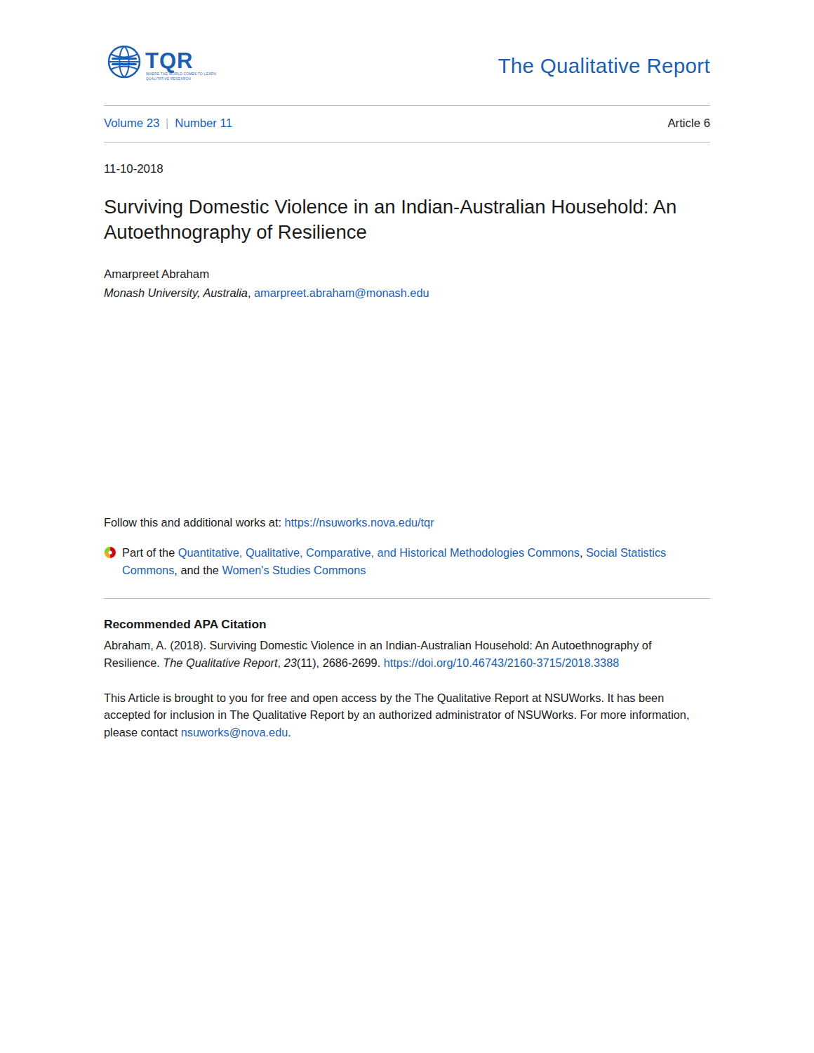TQR logo TQR WHERE THE WORLD COMES TO LEARN QUALITATIVE RESEARCH
The Qualitative Report
Volume 23 | Number 11
Article 6
11-10-2018
Surviving Domestic Violence in an Indian-Australian Household: An Autoethnography of Resilience
Amarpreet Abraham
Monash University, Australia, amarpreet.abraham@monash.edu
Follow this and additional works at: https://nsuworks.nova.edu/tqr
Part of the Quantitative, Qualitative, Comparative, and Historical Methodologies Commons, Social Statistics Commons, and the Women's Studies Commons
Recommended APA Citation
Abraham, A. (2018). Surviving Domestic Violence in an Indian-Australian Household: An Autoethnography of Resilience. The Qualitative Report, 23(11), 2686-2699. https://doi.org/10.46743/2160-3715/2018.3388
This Article is brought to you for free and open access by the The Qualitative Report at NSUWorks. It has been accepted for inclusion in The Qualitative Report by an authorized administrator of NSUWorks. For more information, please contact nsuworks@nova.edu.